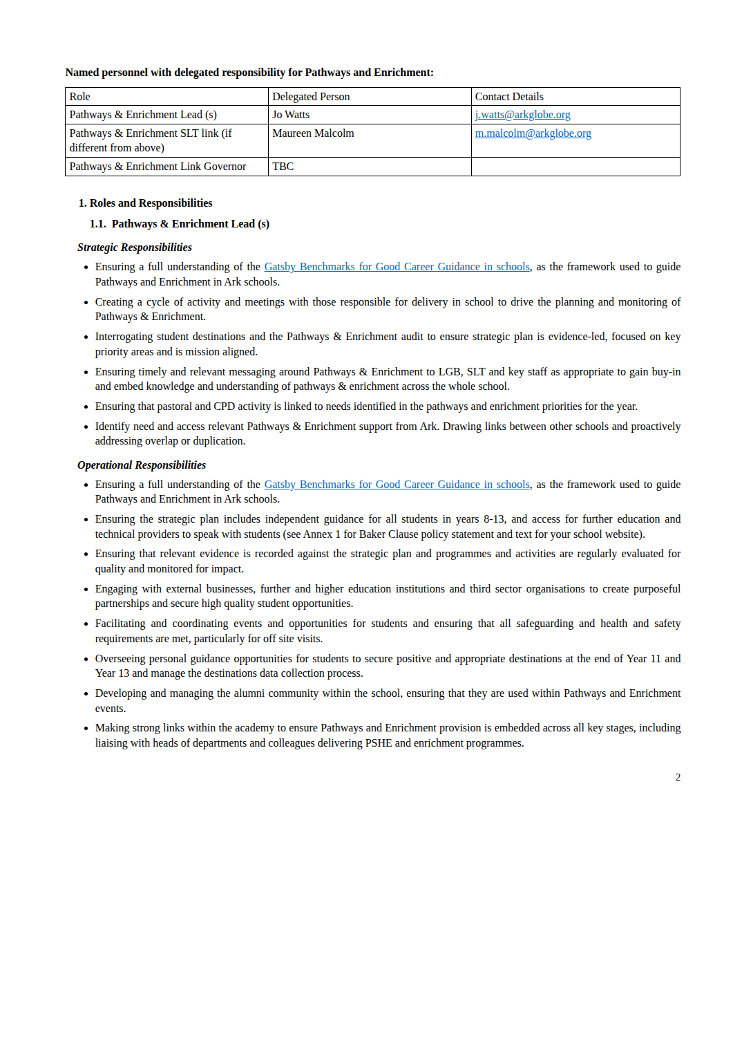Named personnel with delegated responsibility for Pathways and Enrichment:
| Role | Delegated Person | Contact Details |
| Pathways & Enrichment Lead (s) | Jo Watts | j.watts@arkglobe.org |
| Pathways & Enrichment SLT link (if different from above) | Maureen Malcolm | m.malcolm@arkglobe.org |
| Pathways & Enrichment Link Governor | TBC | |
Roles and Responsibilities
1.1. Pathways & Enrichment Lead (s)
Strategic Responsibilities
Ensuring a full understanding of the Gatsby Benchmarks for Good Career Guidance in schools, as the framework used to guide Pathways and Enrichment in Ark schools.
Creating a cycle of activity and meetings with those responsible for delivery in school to drive the planning and monitoring of Pathways & Enrichment.
Interrogating student destinations and the Pathways & Enrichment audit to ensure strategic plan is evidence-led, focused on key priority areas and is mission aligned.
Ensuring timely and relevant messaging around Pathways & Enrichment to LGB, SLT and key staff as appropriate to gain buy-in and embed knowledge and understanding of pathways & enrichment across the whole school.
Ensuring that pastoral and CPD activity is linked to needs identified in the pathways and enrichment priorities for the year.
Identify need and access relevant Pathways & Enrichment support from Ark. Drawing links between other schools and proactively addressing overlap or duplication.
Operational Responsibilities
Ensuring a full understanding of the Gatsby Benchmarks for Good Career Guidance in schools, as the framework used to guide Pathways and Enrichment in Ark schools.
Ensuring the strategic plan includes independent guidance for all students in years 8-13, and access for further education and technical providers to speak with students (see Annex 1 for Baker Clause policy statement and text for your school website).
Ensuring that relevant evidence is recorded against the strategic plan and programmes and activities are regularly evaluated for quality and monitored for impact.
Engaging with external businesses, further and higher education institutions and third sector organisations to create purposeful partnerships and secure high quality student opportunities.
Facilitating and coordinating events and opportunities for students and ensuring that all safeguarding and health and safety requirements are met, particularly for off site visits.
Overseeing personal guidance opportunities for students to secure positive and appropriate destinations at the end of Year 11 and Year 13 and manage the destinations data collection process.
Developing and managing the alumni community within the school, ensuring that they are used within Pathways and Enrichment events.
Making strong links within the academy to ensure Pathways and Enrichment provision is embedded across all key stages, including liaising with heads of departments and colleagues delivering PSHE and enrichment programmes.
2